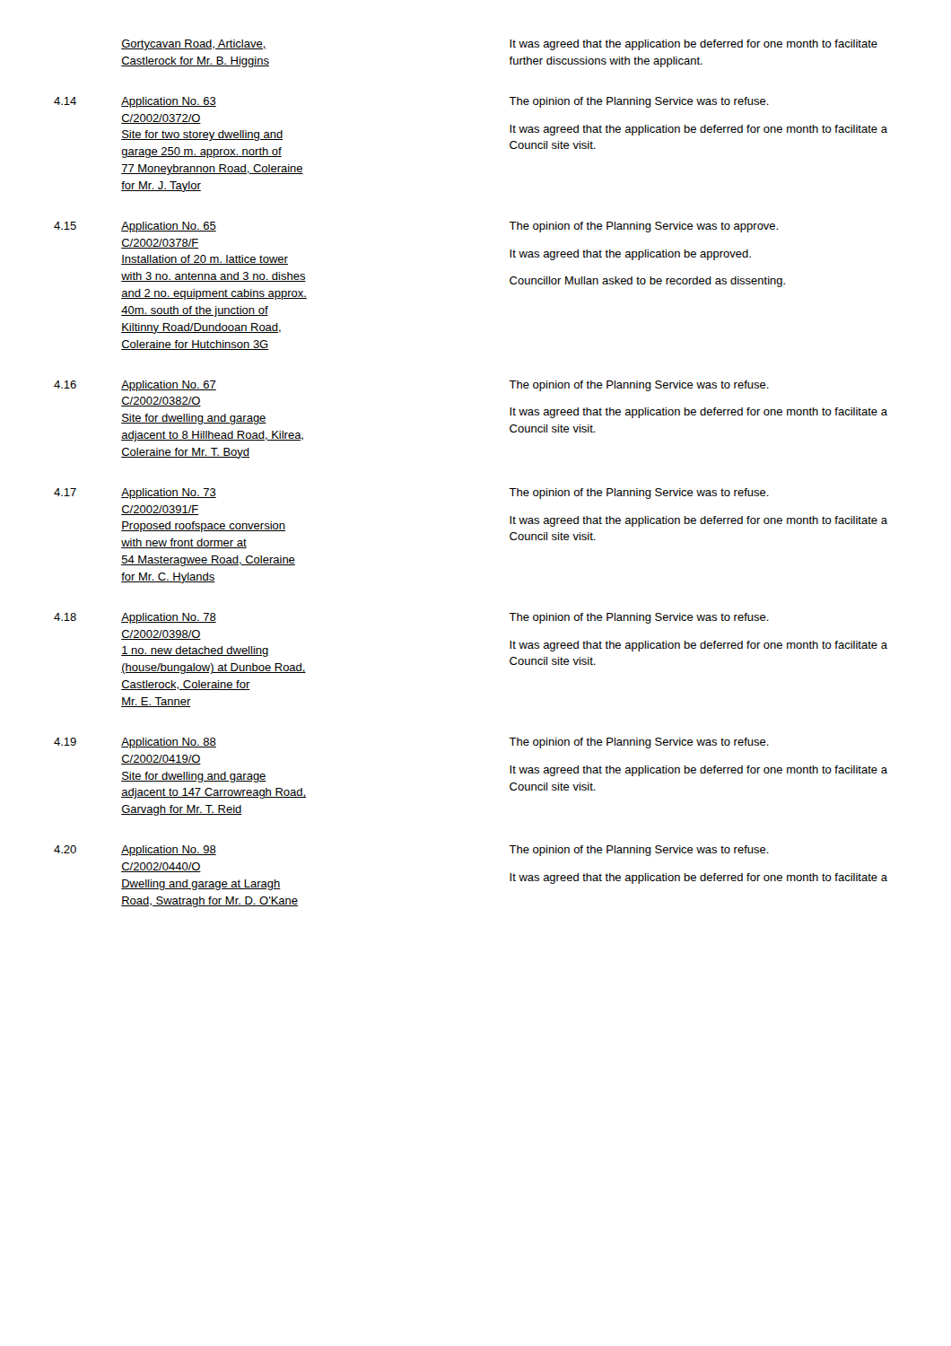| | Gortycavan Road, Articlave, Castlerock for Mr. B. Higgins | It was agreed that the application be deferred for one month to facilitate further discussions with the applicant. |
| 4.14 | Application No. 63 C/2002/0372/O Site for two storey dwelling and garage 250 m. approx. north of 77 Moneybrannon Road, Coleraine for Mr. J. Taylor | The opinion of the Planning Service was to refuse. It was agreed that the application be deferred for one month to facilitate a Council site visit. |
| 4.15 | Application No. 65 C/2002/0378/F Installation of 20 m. lattice tower with 3 no. antenna and 3 no. dishes and 2 no. equipment cabins approx. 40m. south of the junction of Kiltinny Road/Dundooan Road, Coleraine for Hutchinson 3G | The opinion of the Planning Service was to approve. It was agreed that the application be approved. Councillor Mullan asked to be recorded as dissenting. |
| 4.16 | Application No. 67 C/2002/0382/O Site for dwelling and garage adjacent to 8 Hillhead Road, Kilrea, Coleraine for Mr. T. Boyd | The opinion of the Planning Service was to refuse. It was agreed that the application be deferred for one month to facilitate a Council site visit. |
| 4.17 | Application No. 73 C/2002/0391/F Proposed roofspace conversion with new front dormer at 54 Masteragwee Road, Coleraine for Mr. C. Hylands | The opinion of the Planning Service was to refuse. It was agreed that the application be deferred for one month to facilitate a Council site visit. |
| 4.18 | Application No. 78 C/2002/0398/O 1 no. new detached dwelling (house/bungalow) at Dunboe Road, Castlerock, Coleraine for Mr. E. Tanner | The opinion of the Planning Service was to refuse. It was agreed that the application be deferred for one month to facilitate a Council site visit. |
| 4.19 | Application No. 88 C/2002/0419/O Site for dwelling and garage adjacent to 147 Carrowreagh Road, Garvagh for Mr. T. Reid | The opinion of the Planning Service was to refuse. It was agreed that the application be deferred for one month to facilitate a Council site visit. |
| 4.20 | Application No. 98 C/2002/0440/O Dwelling and garage at Laragh Road, Swatragh for Mr. D. O'Kane | The opinion of the Planning Service was to refuse. It was agreed that the application be deferred for one month to facilitate a |